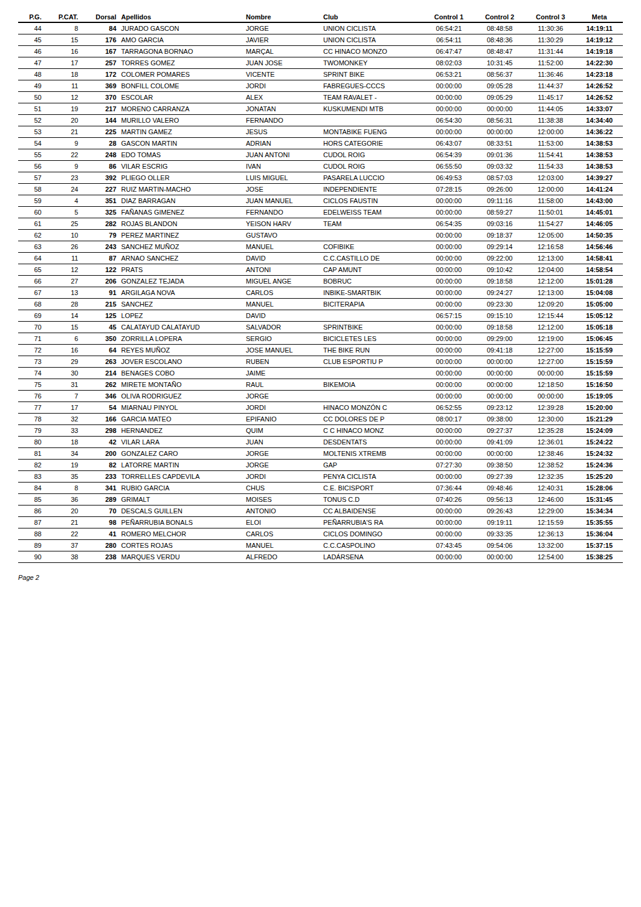| P.G. | P.CAT. | Dorsal | Apellidos | Nombre | Club | Control 1 | Control 2 | Control 3 | Meta |
| --- | --- | --- | --- | --- | --- | --- | --- | --- | --- |
| 44 | 8 | 84 | JURADO GASCON | JORGE | UNION CICLISTA | 06:54:21 | 08:48:58 | 11:30:36 | 14:19:11 |
| 45 | 15 | 176 | AMO GARCIA | JAVIER | UNION CICLISTA | 06:54:11 | 08:48:36 | 11:30:29 | 14:19:12 |
| 46 | 16 | 167 | TARRAGONA BORNAO | MARÇAL | CC HINACO MONZO | 06:47:47 | 08:48:47 | 11:31:44 | 14:19:18 |
| 47 | 17 | 257 | TORRES GOMEZ | JUAN JOSE | TWOMONKEY | 08:02:03 | 10:31:45 | 11:52:00 | 14:22:30 |
| 48 | 18 | 172 | COLOMER POMARES | VICENTE | SPRINT BIKE | 06:53:21 | 08:56:37 | 11:36:46 | 14:23:18 |
| 49 | 11 | 369 | BONFILL COLOME | JORDI | FABREGUES-CCCS | 00:00:00 | 09:05:28 | 11:44:37 | 14:26:52 |
| 50 | 12 | 370 | ESCOLAR | ALEX | TEAM RAVALET - | 00:00:00 | 09:05:29 | 11:45:17 | 14:26:52 |
| 51 | 19 | 217 | MORENO CARRANZA | JONATAN | KUSKUMENDI MTB | 00:00:00 | 00:00:00 | 11:44:05 | 14:33:07 |
| 52 | 20 | 144 | MURILLO VALERO | FERNANDO | | 06:54:30 | 08:56:31 | 11:38:38 | 14:34:40 |
| 53 | 21 | 225 | MARTIN GAMEZ | JESUS | MONTABIKE FUENG | 00:00:00 | 00:00:00 | 12:00:00 | 14:36:22 |
| 54 | 9 | 28 | GASCON MARTIN | ADRIAN | HORS CATEGORIE | 06:43:07 | 08:33:51 | 11:53:00 | 14:38:53 |
| 55 | 22 | 248 | EDO TOMAS | JUAN ANTONI | CUDOL ROIG | 06:54:39 | 09:01:36 | 11:54:41 | 14:38:53 |
| 56 | 9 | 86 | VILAR ESCRIG | IVAN | CUDOL ROIG | 06:55:50 | 09:03:32 | 11:54:33 | 14:38:53 |
| 57 | 23 | 392 | PLIEGO OLLER | LUIS MIGUEL | PASARELA LUCCIO | 06:49:53 | 08:57:03 | 12:03:00 | 14:39:27 |
| 58 | 24 | 227 | RUIZ MARTIN-MACHO | JOSE | INDEPENDIENTE | 07:28:15 | 09:26:00 | 12:00:00 | 14:41:24 |
| 59 | 4 | 351 | DIAZ BARRAGAN | JUAN MANUEL | CICLOS FAUSTIN | 00:00:00 | 09:11:16 | 11:58:00 | 14:43:00 |
| 60 | 5 | 325 | FAÑANAS GIMENEZ | FERNANDO | EDELWEISS TEAM | 00:00:00 | 08:59:27 | 11:50:01 | 14:45:01 |
| 61 | 25 | 282 | ROJAS BLANDON | YEISON HARV | TEAM | 06:54:35 | 09:03:16 | 11:54:27 | 14:46:05 |
| 62 | 10 | 79 | PEREZ MARTINEZ | GUSTAVO | | 00:00:00 | 09:18:37 | 12:05:00 | 14:50:35 |
| 63 | 26 | 243 | SANCHEZ MUÑOZ | MANUEL | COFIBIKE | 00:00:00 | 09:29:14 | 12:16:58 | 14:56:46 |
| 64 | 11 | 87 | ARNAO SANCHEZ | DAVID | C.C.CASTILLO DE | 00:00:00 | 09:22:00 | 12:13:00 | 14:58:41 |
| 65 | 12 | 122 | PRATS | ANTONI | CAP AMUNT | 00:00:00 | 09:10:42 | 12:04:00 | 14:58:54 |
| 66 | 27 | 206 | GONZALEZ TEJADA | MIGUEL ANGE | BOBRUC | 00:00:00 | 09:18:58 | 12:12:00 | 15:01:28 |
| 67 | 13 | 91 | ARGILAGA NOVA | CARLOS | INBIKE-SMARTBIK | 00:00:00 | 09:24:27 | 12:13:00 | 15:04:08 |
| 68 | 28 | 215 | SANCHEZ | MANUEL | BICITERAPIA | 00:00:00 | 09:23:30 | 12:09:20 | 15:05:00 |
| 69 | 14 | 125 | LOPEZ | DAVID | | 06:57:15 | 09:15:10 | 12:15:44 | 15:05:12 |
| 70 | 15 | 45 | CALATAYUD CALATAYUD | SALVADOR | SPRINTBIKE | 00:00:00 | 09:18:58 | 12:12:00 | 15:05:18 |
| 71 | 6 | 350 | ZORRILLA LOPERA | SERGIO | BICICLETES LES | 00:00:00 | 09:29:00 | 12:19:00 | 15:06:45 |
| 72 | 16 | 64 | REYES MUÑOZ | JOSE MANUEL | THE BIKE RUN | 00:00:00 | 09:41:18 | 12:27:00 | 15:15:59 |
| 73 | 29 | 263 | JOVER ESCOLANO | RUBEN | CLUB ESPORTIU P | 00:00:00 | 00:00:00 | 12:27:00 | 15:15:59 |
| 74 | 30 | 214 | BENAGES COBO | JAIME | | 00:00:00 | 00:00:00 | 00:00:00 | 15:15:59 |
| 75 | 31 | 262 | MIRETE MONTAÑO | RAUL | BIKEMOIA | 00:00:00 | 00:00:00 | 12:18:50 | 15:16:50 |
| 76 | 7 | 346 | OLIVA RODRIGUEZ | JORGE | | 00:00:00 | 00:00:00 | 00:00:00 | 15:19:05 |
| 77 | 17 | 54 | MIARNAU PINYOL | JORDI | HINACO MONZÓN C | 06:52:55 | 09:23:12 | 12:39:28 | 15:20:00 |
| 78 | 32 | 166 | GARCIA MATEO | EPIFANIO | CC DOLORES DE P | 08:00:17 | 09:38:00 | 12:30:00 | 15:21:29 |
| 79 | 33 | 298 | HERNANDEZ | QUIM | C C HINACO MONZ | 00:00:00 | 09:27:37 | 12:35:28 | 15:24:09 |
| 80 | 18 | 42 | VILAR LARA | JUAN | DESDENTATS | 00:00:00 | 09:41:09 | 12:36:01 | 15:24:22 |
| 81 | 34 | 200 | GONZALEZ CARO | JORGE | MOLTENIS XTREMB | 00:00:00 | 00:00:00 | 12:38:46 | 15:24:32 |
| 82 | 19 | 82 | LATORRE MARTIN | JORGE | GAP | 07:27:30 | 09:38:50 | 12:38:52 | 15:24:36 |
| 83 | 35 | 233 | TORRELLES CAPDEVILA | JORDI | PENYA CICLISTA | 00:00:00 | 09:27:39 | 12:32:35 | 15:25:20 |
| 84 | 8 | 341 | RUBIO GARCIA | CHUS | C.E. BICISPORT | 07:36:44 | 09:48:46 | 12:40:31 | 15:28:06 |
| 85 | 36 | 289 | GRIMALT | MOISES | TONUS C.D | 07:40:26 | 09:56:13 | 12:46:00 | 15:31:45 |
| 86 | 20 | 70 | DESCALS GUILLEN | ANTONIO | CC ALBAIDENSE | 00:00:00 | 09:26:43 | 12:29:00 | 15:34:34 |
| 87 | 21 | 98 | PEÑARRUBIA BONALS | ELOI | PEÑARRUBIA'S RA | 00:00:00 | 09:19:11 | 12:15:59 | 15:35:55 |
| 88 | 22 | 41 | ROMERO MELCHOR | CARLOS | CICLOS DOMINGO | 00:00:00 | 09:33:35 | 12:36:13 | 15:36:04 |
| 89 | 37 | 280 | CORTES ROJAS | MANUEL | C.C.CASPOLINO | 07:43:45 | 09:54:06 | 13:32:00 | 15:37:15 |
| 90 | 38 | 238 | MARQUES VERDU | ALFREDO | LADÁRSENA | 00:00:00 | 00:00:00 | 12:54:00 | 15:38:25 |
Page 2